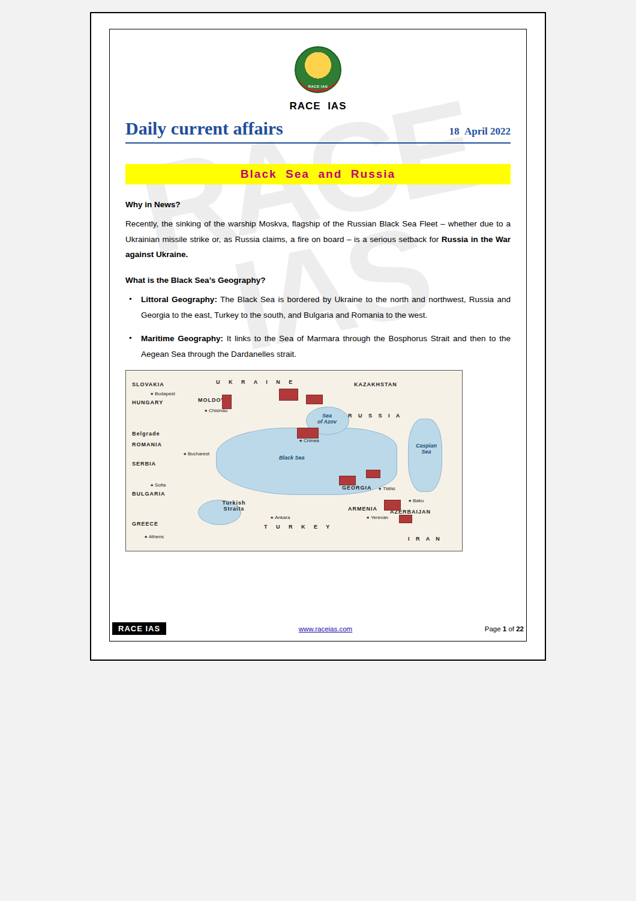RACE IAS
RACE IAS
Daily current affairs
18 April 2022
Black Sea and Russia
Why in News?
Recently, the sinking of the warship Moskva, flagship of the Russian Black Sea Fleet – whether due to a Ukrainian missile strike or, as Russia claims, a fire on board – is a serious setback for Russia in the War against Ukraine.
What is the Black Sea’s Geography?
Littoral Geography: The Black Sea is bordered by Ukraine to the north and northwest, Russia and Georgia to the east, Turkey to the south, and Bulgaria and Romania to the west.
Maritime Geography: It links to the Sea of Marmara through the Bosphorus Strait and then to the Aegean Sea through the Dardanelles strait.
Sea
of Azov
Black Sea
Caspian
Sea
SLOVAKIA
HUNGARY
Belgrade
ROMANIA
SERBIA
BULGARIA
GREECE
U K R A I N E
MOLDOVA
KAZAKHSTAN
R U S S I A
GEORGIA
ARMENIA
AZERBAIJAN
T U R K E Y
I R A N
Turkish
Straits
Budapest
Chisinau
Bucharest
Sofia
Ankara
Athens
Tbilisi
Baku
Yerevan
Crimea
RACE IAS
www.raceias.com
Page 1 of 22